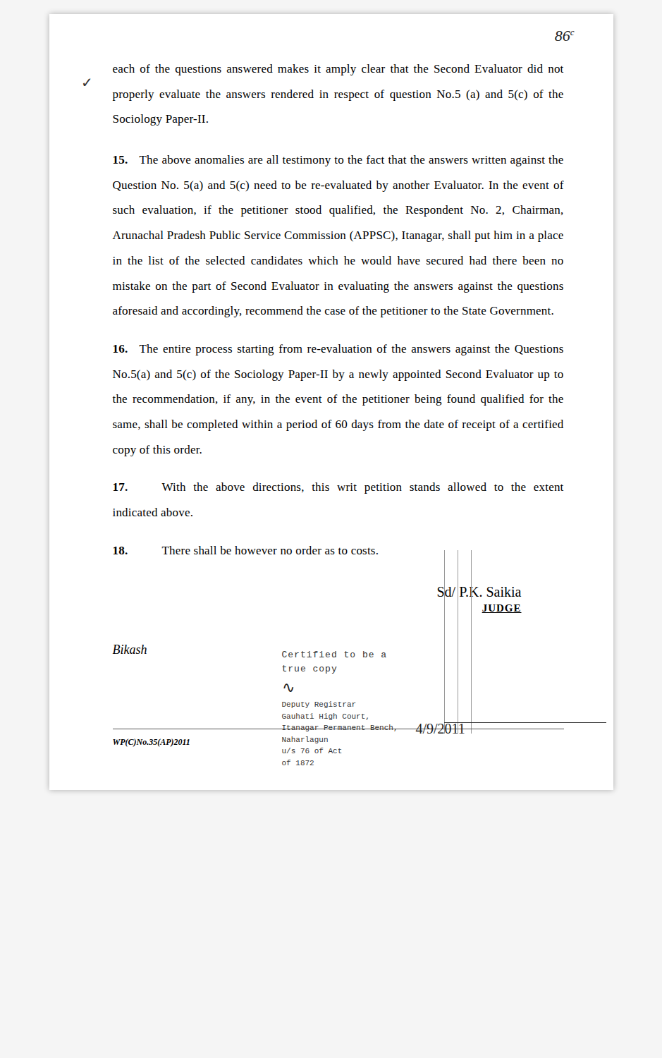86c
✓
each of the questions answered makes it amply clear that the Second Evaluator did not properly evaluate the answers rendered in respect of question No.5 (a) and 5(c) of the Sociology Paper-II.
15. The above anomalies are all testimony to the fact that the answers written against the Question No. 5(a) and 5(c) need to be re-evaluated by another Evaluator. In the event of such evaluation, if the petitioner stood qualified, the Respondent No. 2, Chairman, Arunachal Pradesh Public Service Commission (APPSC), Itanagar, shall put him in a place in the list of the selected candidates which he would have secured had there been no mistake on the part of Second Evaluator in evaluating the answers against the questions aforesaid and accordingly, recommend the case of the petitioner to the State Government.
16. The entire process starting from re-evaluation of the answers against the Questions No.5(a) and 5(c) of the Sociology Paper-II by a newly appointed Second Evaluator up to the recommendation, if any, in the event of the petitioner being found qualified for the same, shall be completed within a period of 60 days from the date of receipt of a certified copy of this order.
17. With the above directions, this writ petition stands allowed to the extent indicated above.
18. There shall be however no order as to costs.
Sd/ P.K. Saikia JUDGE
Bikash
WP(C)No.35(AP)2011
Certified to be a
true copy
∿
Deputy Registrar
Gauhati High Court,
Itanagar Permanent Bench,
Naharlagun
u/s 76 of Act
of 1872
4/9/2011